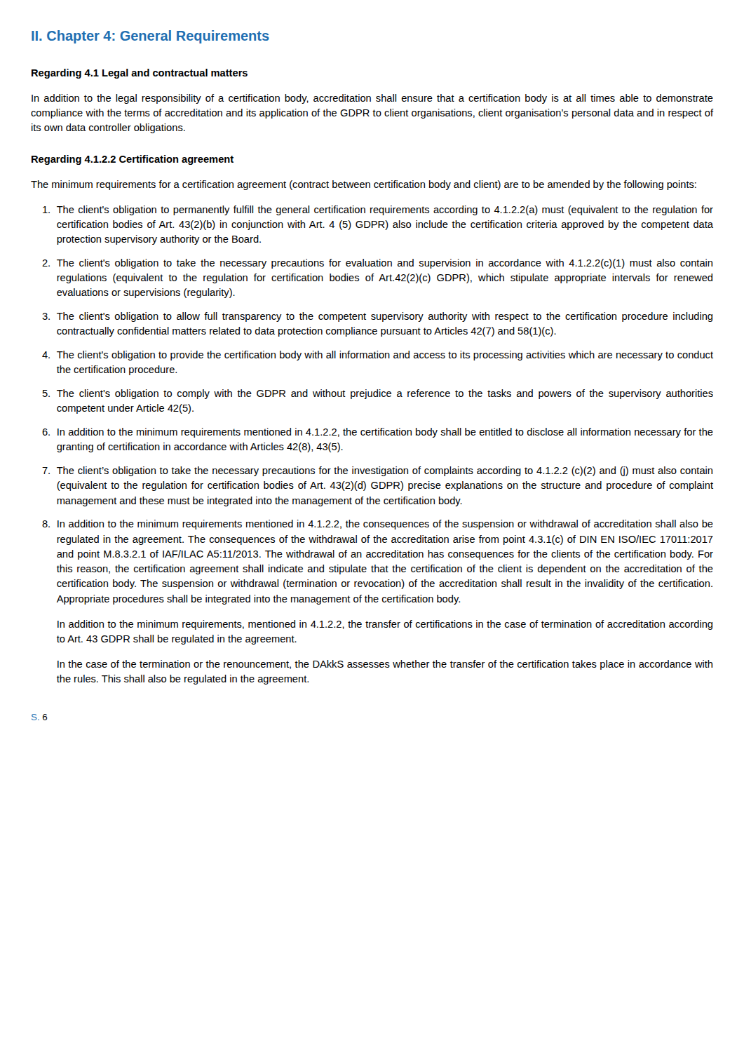II. Chapter 4: General Requirements
Regarding 4.1 Legal and contractual matters
In addition to the legal responsibility of a certification body, accreditation shall ensure that a certification body is at all times able to demonstrate compliance with the terms of accreditation and its application of the GDPR to client organisations, client organisation’s personal data and in respect of its own data controller obligations.
Regarding 4.1.2.2 Certification agreement
The minimum requirements for a certification agreement (contract between certification body and client) are to be amended by the following points:
The client's obligation to permanently fulfill the general certification requirements according to 4.1.2.2(a) must (equivalent to the regulation for certification bodies of Art. 43(2)(b) in conjunction with Art. 4 (5) GDPR) also include the certification criteria approved by the competent data protection supervisory authority or the Board.
The client's obligation to take the necessary precautions for evaluation and supervision in accordance with 4.1.2.2(c)(1) must also contain regulations (equivalent to the regulation for certification bodies of Art.42(2)(c) GDPR), which stipulate appropriate intervals for renewed evaluations or supervisions (regularity).
The client's obligation to allow full transparency to the competent supervisory authority with respect to the certification procedure including contractually confidential matters related to data protection compliance pursuant to Articles 42(7) and 58(1)(c).
The client's obligation to provide the certification body with all information and access to its processing activities which are necessary to conduct the certification procedure.
The client's obligation to comply with the GDPR and without prejudice a reference to the tasks and powers of the supervisory authorities competent under Article 42(5).
In addition to the minimum requirements mentioned in 4.1.2.2, the certification body shall be entitled to disclose all information necessary for the granting of certification in accordance with Articles 42(8), 43(5).
The client’s obligation to take the necessary precautions for the investigation of complaints according to 4.1.2.2 (c)(2) and (j) must also contain (equivalent to the regulation for certification bodies of Art. 43(2)(d) GDPR) precise explanations on the structure and procedure of complaint management and these must be integrated into the management of the certification body.
In addition to the minimum requirements mentioned in 4.1.2.2, the consequences of the suspension or withdrawal of accreditation shall also be regulated in the agreement. The consequences of the withdrawal of the accreditation arise from point 4.3.1(c) of DIN EN ISO/IEC 17011:2017 and point M.8.3.2.1 of IAF/ILAC A5:11/2013. The withdrawal of an accreditation has consequences for the clients of the certification body. For this reason, the certification agreement shall indicate and stipulate that the certification of the client is dependent on the accreditation of the certification body. The suspension or withdrawal (termination or revocation) of the accreditation shall result in the invalidity of the certification. Appropriate procedures shall be integrated into the management of the certification body.
In addition to the minimum requirements, mentioned in 4.1.2.2, the transfer of certifications in the case of termination of accreditation according to Art. 43 GDPR shall be regulated in the agreement.
In the case of the termination or the renouncement, the DAkkS assesses whether the transfer of the certification takes place in accordance with the rules. This shall also be regulated in the agreement.
S. 6